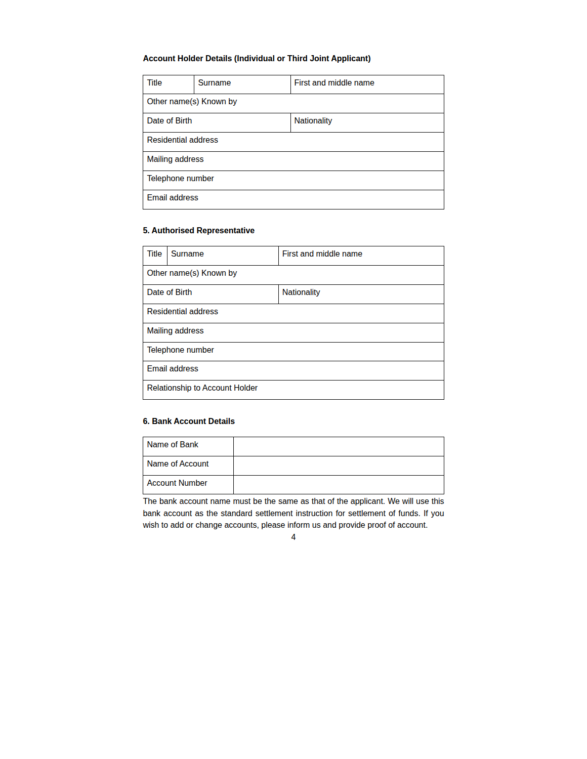Account Holder Details (Individual or Third Joint Applicant)
| Title | Surname | First and middle name |
| Other name(s) Known by |
| Date of Birth | Nationality |
| Residential address |
| Mailing address |
| Telephone number |
| Email address |
5. Authorised Representative
| Title | Surname | First and middle name |
| Other name(s) Known by |
| Date of Birth | Nationality |
| Residential address |
| Mailing address |
| Telephone number |
| Email address |
| Relationship to Account Holder |
6. Bank Account Details
| Name of Bank | |
| Name of Account | |
| Account Number | |
The bank account name must be the same as that of the applicant. We will use this bank account as the standard settlement instruction for settlement of funds. If you wish to add or change accounts, please inform us and provide proof of account.
4